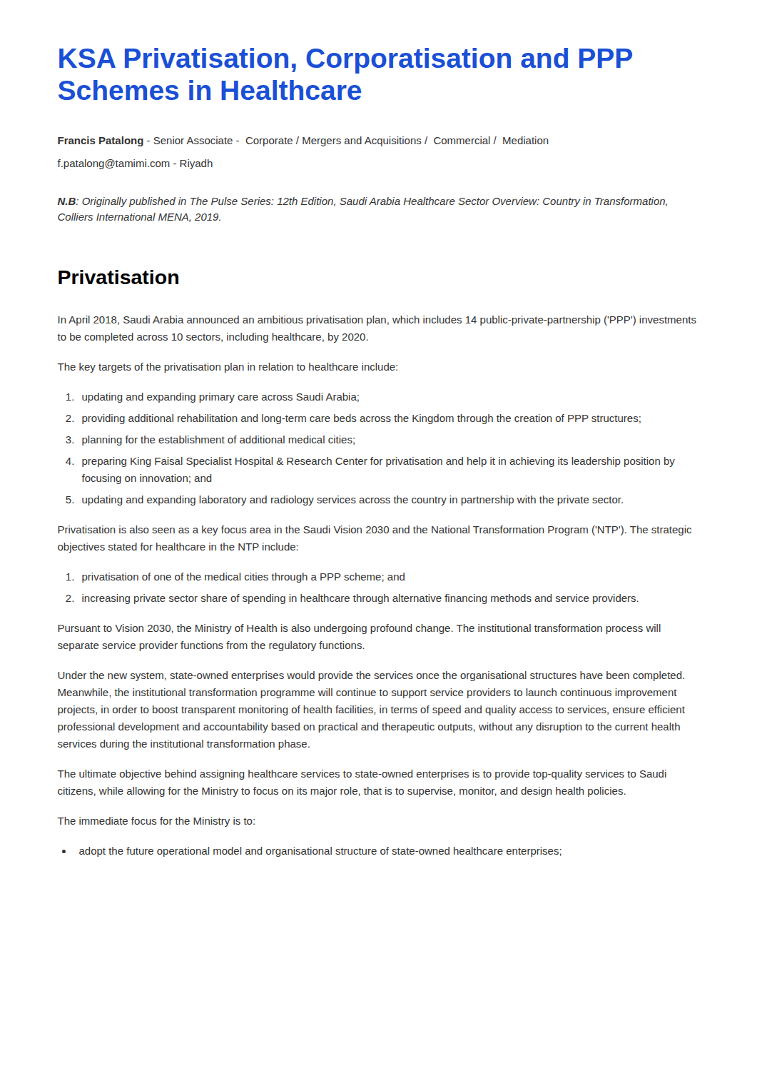KSA Privatisation, Corporatisation and PPP Schemes in Healthcare
Francis Patalong - Senior Associate - Corporate / Mergers and Acquisitions / Commercial / Mediation
f.patalong@tamimi.com - Riyadh
N.B: Originally published in The Pulse Series: 12th Edition, Saudi Arabia Healthcare Sector Overview: Country in Transformation, Colliers International MENA, 2019.
Privatisation
In April 2018, Saudi Arabia announced an ambitious privatisation plan, which includes 14 public-private-partnership ('PPP') investments to be completed across 10 sectors, including healthcare, by 2020.
The key targets of the privatisation plan in relation to healthcare include:
updating and expanding primary care across Saudi Arabia;
providing additional rehabilitation and long-term care beds across the Kingdom through the creation of PPP structures;
planning for the establishment of additional medical cities;
preparing King Faisal Specialist Hospital & Research Center for privatisation and help it in achieving its leadership position by focusing on innovation; and
updating and expanding laboratory and radiology services across the country in partnership with the private sector.
Privatisation is also seen as a key focus area in the Saudi Vision 2030 and the National Transformation Program ('NTP'). The strategic objectives stated for healthcare in the NTP include:
privatisation of one of the medical cities through a PPP scheme; and
increasing private sector share of spending in healthcare through alternative financing methods and service providers.
Pursuant to Vision 2030, the Ministry of Health is also undergoing profound change. The institutional transformation process will separate service provider functions from the regulatory functions.
Under the new system, state-owned enterprises would provide the services once the organisational structures have been completed. Meanwhile, the institutional transformation programme will continue to support service providers to launch continuous improvement projects, in order to boost transparent monitoring of health facilities, in terms of speed and quality access to services, ensure efficient professional development and accountability based on practical and therapeutic outputs, without any disruption to the current health services during the institutional transformation phase.
The ultimate objective behind assigning healthcare services to state-owned enterprises is to provide top-quality services to Saudi citizens, while allowing for the Ministry to focus on its major role, that is to supervise, monitor, and design health policies.
The immediate focus for the Ministry is to:
adopt the future operational model and organisational structure of state-owned healthcare enterprises;